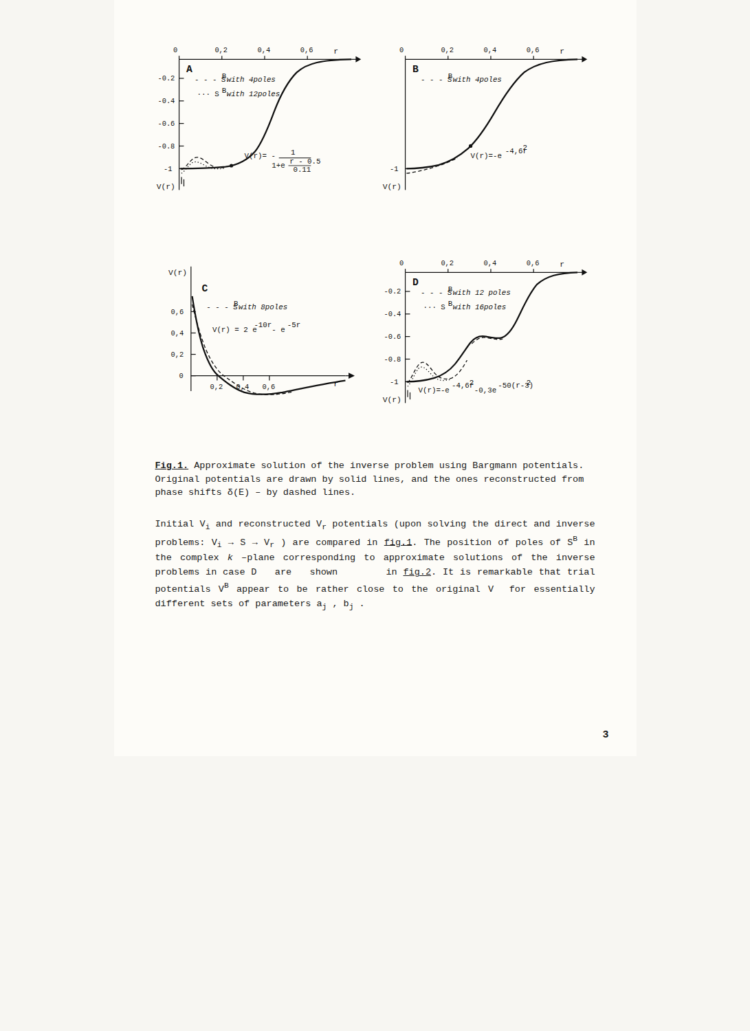0 0,2 0,4 0,6 r -0.2 -0.4 -0.6 -0.8 -1 V(r) A - - - S B with 4poles ··· S B with 12poles V(r)= - 1 1+e r - 0.5 0.11
0 0,2 0,4 0,6 r -1 V(r) B - - - S B with 4poles V(r)=-e -4,6r 2
V(r) C 0,6 0,4 0,2 0 r 0,2 0,4 0,6 - - - S B with 8poles V(r) = 2 e -10r - e -5r
0 0,2 0,4 0,6 r -0.2 -0.4 -0.6 -0.8 -1 V(r) D - - - S B with 12 poles ··· S B with 16poles V(r)=-e -4,6r 2 -0,3e -50(r-3) 2
Fig.1. Approximate solution of the inverse problem using Bargmann potentials. Original potentials are drawn by solid lines, and the ones reconstructed from phase shifts δ(E) – by dashed lines.
Initial Vi and reconstructed Vr potentials (upon solving the direct and inverse problems: Vi → S → Vr ) are compared in fig.1. The position of poles of SB in the complex k –plane corresponding to approximate solutions of the inverse problems in case D are shown in fig.2. It is remarkable that trial potentials VB appear to be rather close to the original V for essentially different sets of parameters aj , bj .
3